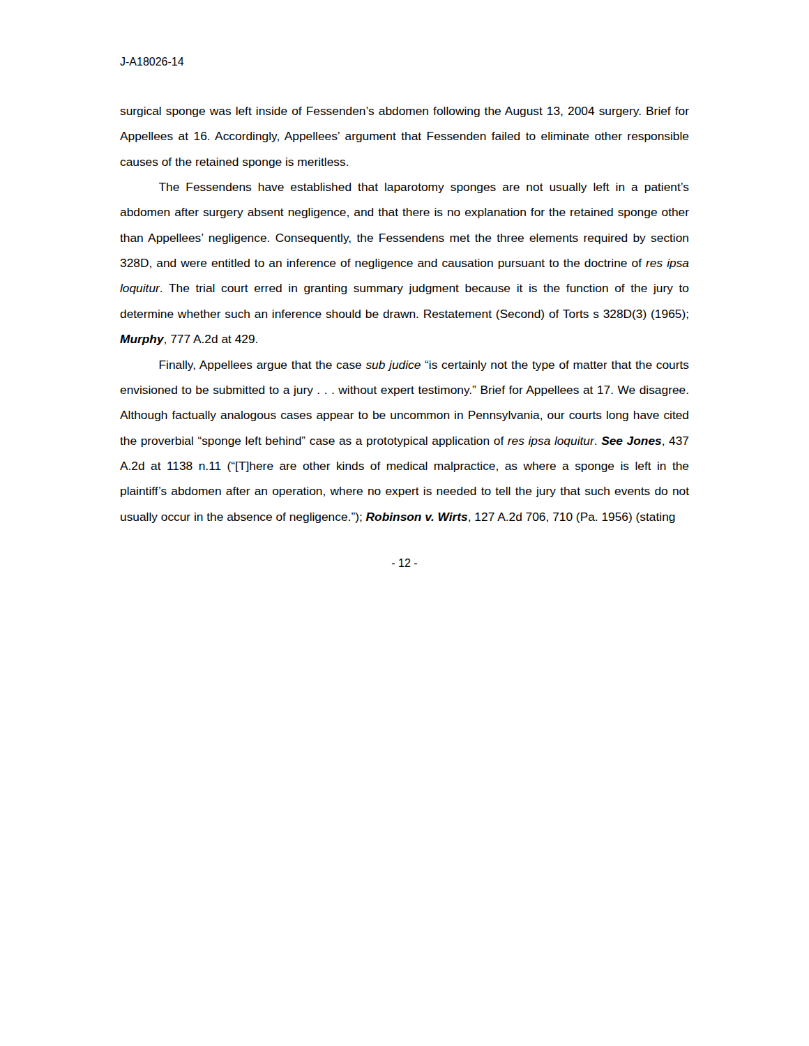J-A18026-14
surgical sponge was left inside of Fessenden’s abdomen following the August 13, 2004 surgery. Brief for Appellees at 16. Accordingly, Appellees’ argument that Fessenden failed to eliminate other responsible causes of the retained sponge is meritless.
The Fessendens have established that laparotomy sponges are not usually left in a patient’s abdomen after surgery absent negligence, and that there is no explanation for the retained sponge other than Appellees’ negligence. Consequently, the Fessendens met the three elements required by section 328D, and were entitled to an inference of negligence and causation pursuant to the doctrine of res ipsa loquitur. The trial court erred in granting summary judgment because it is the function of the jury to determine whether such an inference should be drawn. Restatement (Second) of Torts s 328D(3) (1965); Murphy, 777 A.2d at 429.
Finally, Appellees argue that the case sub judice “is certainly not the type of matter that the courts envisioned to be submitted to a jury . . . without expert testimony.” Brief for Appellees at 17. We disagree. Although factually analogous cases appear to be uncommon in Pennsylvania, our courts long have cited the proverbial “sponge left behind” case as a prototypical application of res ipsa loquitur. See Jones, 437 A.2d at 1138 n.11 (“[T]here are other kinds of medical malpractice, as where a sponge is left in the plaintiff’s abdomen after an operation, where no expert is needed to tell the jury that such events do not usually occur in the absence of negligence.”); Robinson v. Wirts, 127 A.2d 706, 710 (Pa. 1956) (stating
- 12 -